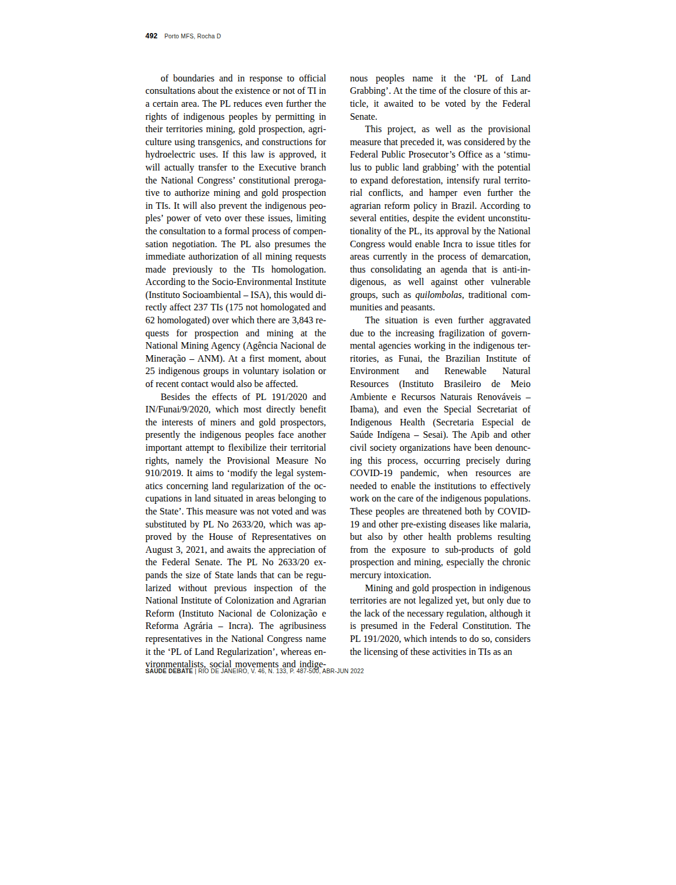492 Porto MFS, Rocha D
of boundaries and in response to official consultations about the existence or not of TI in a certain area. The PL reduces even further the rights of indigenous peoples by permitting in their territories mining, gold prospection, agriculture using transgenics, and constructions for hydroelectric uses. If this law is approved, it will actually transfer to the Executive branch the National Congress’ constitutional prerogative to authorize mining and gold prospection in TIs. It will also prevent the indigenous peoples’ power of veto over these issues, limiting the consultation to a formal process of compensation negotiation. The PL also presumes the immediate authorization of all mining requests made previously to the TIs homologation. According to the Socio-Environmental Institute (Instituto Socioambiental – ISA), this would directly affect 237 TIs (175 not homologated and 62 homologated) over which there are 3,843 requests for prospection and mining at the National Mining Agency (Agência Nacional de Mineração – ANM). At a first moment, about 25 indigenous groups in voluntary isolation or of recent contact would also be affected.
Besides the effects of PL 191/2020 and IN/Funai/9/2020, which most directly benefit the interests of miners and gold prospectors, presently the indigenous peoples face another important attempt to flexibilize their territorial rights, namely the Provisional Measure No 910/2019. It aims to ‘modify the legal systematics concerning land regularization of the occupations in land situated in areas belonging to the State’. This measure was not voted and was substituted by PL No 2633/20, which was approved by the House of Representatives on August 3, 2021, and awaits the appreciation of the Federal Senate. The PL No 2633/20 expands the size of State lands that can be regularized without previous inspection of the National Institute of Colonization and Agrarian Reform (Instituto Nacional de Colonização e Reforma Agrária – Incra). The agribusiness representatives in the National Congress name it the ‘PL of Land Regularization’, whereas environmentalists, social movements and indigenous peoples name it the ‘PL of Land Grabbing’. At the time of the closure of this article, it awaited to be voted by the Federal Senate.
This project, as well as the provisional measure that preceded it, was considered by the Federal Public Prosecutor’s Office as a ‘stimulus to public land grabbing’ with the potential to expand deforestation, intensify rural territorial conflicts, and hamper even further the agrarian reform policy in Brazil. According to several entities, despite the evident unconstitutionality of the PL, its approval by the National Congress would enable Incra to issue titles for areas currently in the process of demarcation, thus consolidating an agenda that is anti-indigenous, as well against other vulnerable groups, such as quilombolas, traditional communities and peasants.
The situation is even further aggravated due to the increasing fragilization of governmental agencies working in the indigenous territories, as Funai, the Brazilian Institute of Environment and Renewable Natural Resources (Instituto Brasileiro de Meio Ambiente e Recursos Naturais Renováveis – Ibama), and even the Special Secretariat of Indigenous Health (Secretaria Especial de Saúde Indígena – Sesai). The Apib and other civil society organizations have been denouncing this process, occurring precisely during COVID-19 pandemic, when resources are needed to enable the institutions to effectively work on the care of the indigenous populations. These peoples are threatened both by COVID-19 and other pre-existing diseases like malaria, but also by other health problems resulting from the exposure to sub-products of gold prospection and mining, especially the chronic mercury intoxication.
Mining and gold prospection in indigenous territories are not legalized yet, but only due to the lack of the necessary regulation, although it is presumed in the Federal Constitution. The PL 191/2020, which intends to do so, considers the licensing of these activities in TIs as an
SAÚDE DEBATE | RIO DE JANEIRO, V. 46, N. 133, P. 487-500, ABR-JUN 2022